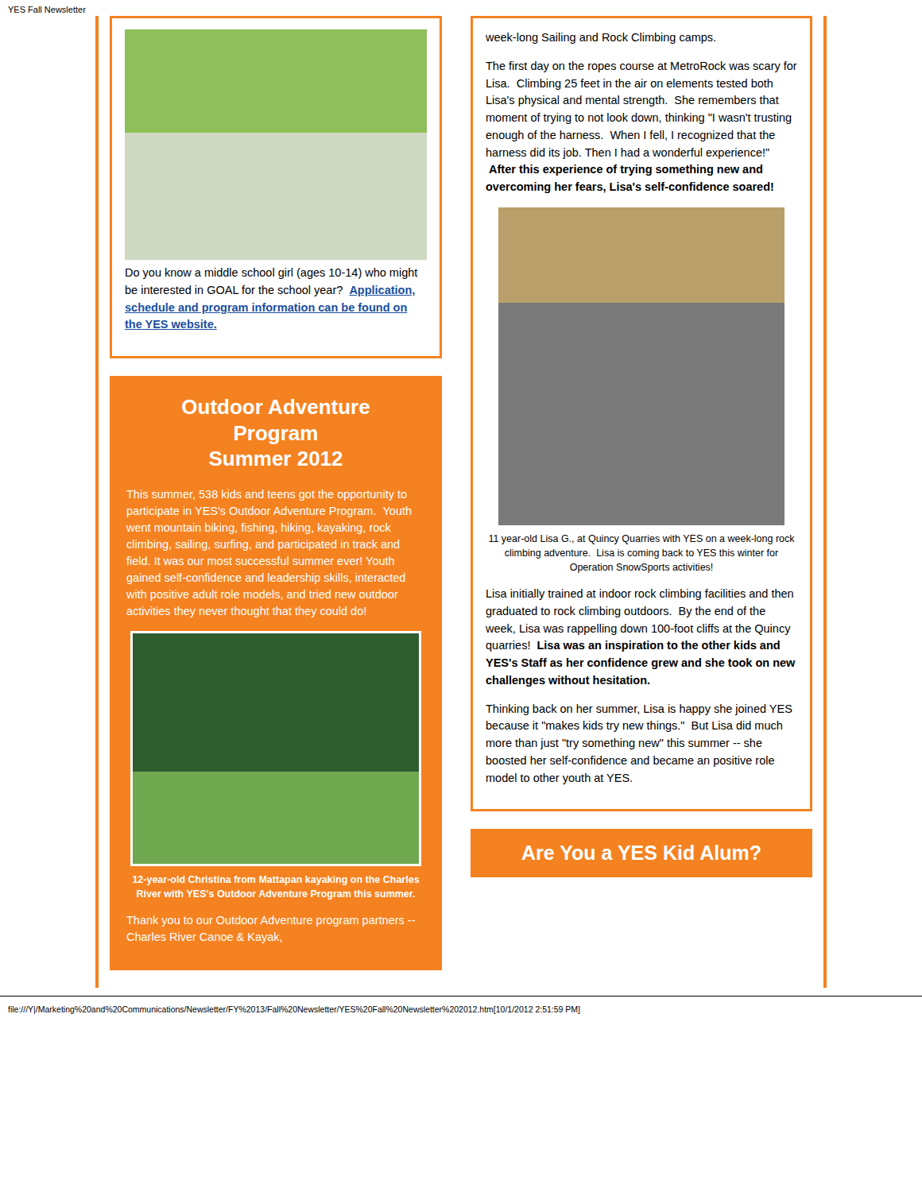YES Fall Newsletter
| Do you know a middle school girl (ages 10-14) who might be interested in GOAL for the school year? Application, schedule and program information can be found on the YES website. Outdoor Adventure Program Summer 2012 This summer, 538 kids and teens got the opportunity to participate in YES's Outdoor Adventure Program. Youth went mountain biking, fishing, hiking, kayaking, rock climbing, sailing, surfing, and participated in track and field. It was our most successful summer ever! Youth gained self-confidence and leadership skills, interacted with positive adult role models, and tried new outdoor activities they never thought that they could do! 12-year-old Christina from Mattapan kayaking on the Charles River with YES's Outdoor Adventure Program this summer. Thank you to our Outdoor Adventure program partners -- Charles River Canoe & Kayak, | week-long Sailing and Rock Climbing camps. The first day on the ropes course at MetroRock was scary for Lisa. Climbing 25 feet in the air on elements tested both Lisa's physical and mental strength. She remembers that moment of trying to not look down, thinking "I wasn't trusting enough of the harness. When I fell, I recognized that the harness did its job. Then I had a wonderful experience!" After this experience of trying something new and overcoming her fears, Lisa's self-confidence soared! 11 year-old Lisa G., at Quincy Quarries with YES on a week-long rock climbing adventure. Lisa is coming back to YES this winter for Operation SnowSports activities! Lisa initially trained at indoor rock climbing facilities and then graduated to rock climbing outdoors. By the end of the week, Lisa was rappelling down 100-foot cliffs at the Quincy quarries! Lisa was an inspiration to the other kids and YES's Staff as her confidence grew and she took on new challenges without hesitation. Thinking back on her summer, Lisa is happy she joined YES because it "makes kids try new things." But Lisa did much more than just "try something new" this summer -- she boosted her self-confidence and became an positive role model to other youth at YES. Are You a YES Kid Alum? |
file:///Y|/Marketing%20and%20Communications/Newsletter/FY%2013/Fall%20Newsletter/YES%20Fall%20Newsletter%202012.htm[10/1/2012 2:51:59 PM]